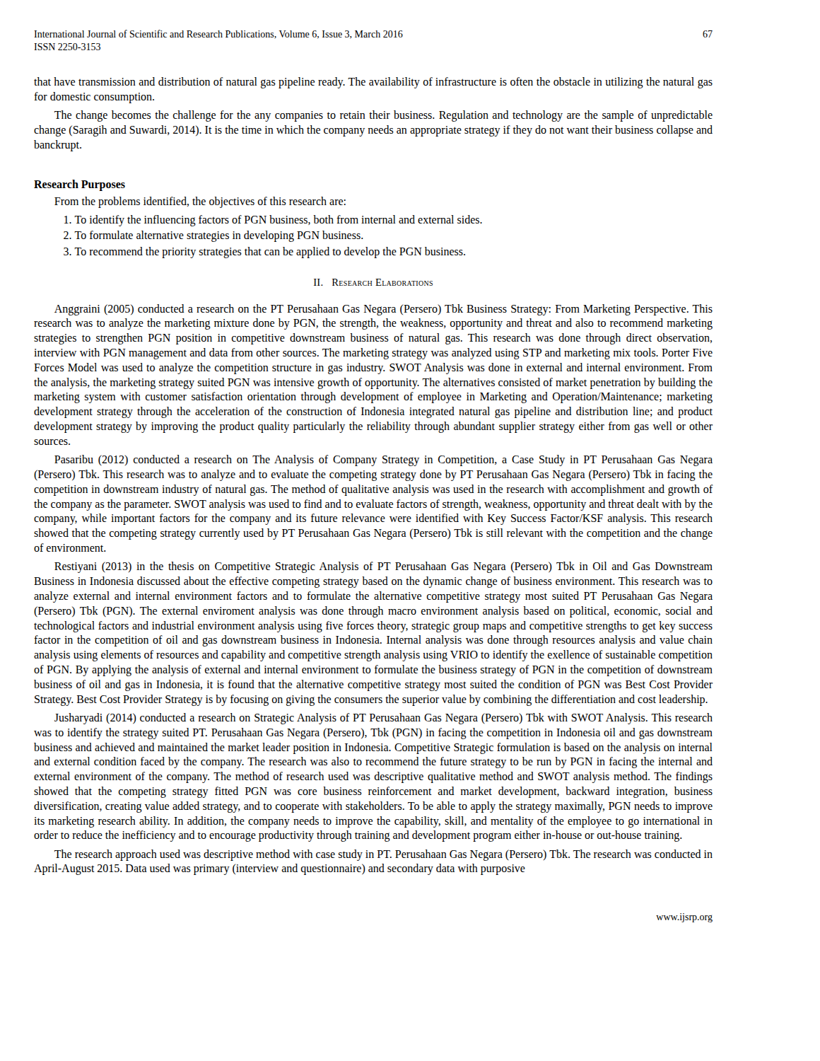International Journal of Scientific and Research Publications, Volume 6, Issue 3, March 2016
ISSN 2250-3153
67
that have transmission and distribution of natural gas pipeline ready. The availability of infrastructure is often the obstacle in utilizing the natural gas for domestic consumption.
The change becomes the challenge for the any companies to retain their business. Regulation and technology are the sample of unpredictable change (Saragih and Suwardi, 2014). It is the time in which the company needs an appropriate strategy if they do not want their business collapse and banckrupt.
Research Purposes
From the problems identified, the objectives of this research are:
To identify the influencing factors of PGN business, both from internal and external sides.
To formulate alternative strategies in developing PGN business.
To recommend the priority strategies that can be applied to develop the PGN business.
II. Research Elaborations
Anggraini (2005) conducted a research on the PT Perusahaan Gas Negara (Persero) Tbk Business Strategy: From Marketing Perspective. This research was to analyze the marketing mixture done by PGN, the strength, the weakness, opportunity and threat and also to recommend marketing strategies to strengthen PGN position in competitive downstream business of natural gas. This research was done through direct observation, interview with PGN management and data from other sources. The marketing strategy was analyzed using STP and marketing mix tools. Porter Five Forces Model was used to analyze the competition structure in gas industry. SWOT Analysis was done in external and internal environment. From the analysis, the marketing strategy suited PGN was intensive growth of opportunity. The alternatives consisted of market penetration by building the marketing system with customer satisfaction orientation through development of employee in Marketing and Operation/Maintenance; marketing development strategy through the acceleration of the construction of Indonesia integrated natural gas pipeline and distribution line; and product development strategy by improving the product quality particularly the reliability through abundant supplier strategy either from gas well or other sources.
Pasaribu (2012) conducted a research on The Analysis of Company Strategy in Competition, a Case Study in PT Perusahaan Gas Negara (Persero) Tbk. This research was to analyze and to evaluate the competing strategy done by PT Perusahaan Gas Negara (Persero) Tbk in facing the competition in downstream industry of natural gas. The method of qualitative analysis was used in the research with accomplishment and growth of the company as the parameter. SWOT analysis was used to find and to evaluate factors of strength, weakness, opportunity and threat dealt with by the company, while important factors for the company and its future relevance were identified with Key Success Factor/KSF analysis. This research showed that the competing strategy currently used by PT Perusahaan Gas Negara (Persero) Tbk is still relevant with the competition and the change of environment.
Restiyani (2013) in the thesis on Competitive Strategic Analysis of PT Perusahaan Gas Negara (Persero) Tbk in Oil and Gas Downstream Business in Indonesia discussed about the effective competing strategy based on the dynamic change of business environment. This research was to analyze external and internal environment factors and to formulate the alternative competitive strategy most suited PT Perusahaan Gas Negara (Persero) Tbk (PGN). The external enviroment analysis was done through macro environment analysis based on political, economic, social and technological factors and industrial environment analysis using five forces theory, strategic group maps and competitive strengths to get key success factor in the competition of oil and gas downstream business in Indonesia. Internal analysis was done through resources analysis and value chain analysis using elements of resources and capability and competitive strength analysis using VRIO to identify the exellence of sustainable competition of PGN. By applying the analysis of external and internal environment to formulate the business strategy of PGN in the competition of downstream business of oil and gas in Indonesia, it is found that the alternative competitive strategy most suited the condition of PGN was Best Cost Provider Strategy. Best Cost Provider Strategy is by focusing on giving the consumers the superior value by combining the differentiation and cost leadership.
Jusharyadi (2014) conducted a research on Strategic Analysis of PT Perusahaan Gas Negara (Persero) Tbk with SWOT Analysis. This research was to identify the strategy suited PT. Perusahaan Gas Negara (Persero), Tbk (PGN) in facing the competition in Indonesia oil and gas downstream business and achieved and maintained the market leader position in Indonesia. Competitive Strategic formulation is based on the analysis on internal and external condition faced by the company. The research was also to recommend the future strategy to be run by PGN in facing the internal and external environment of the company. The method of research used was descriptive qualitative method and SWOT analysis method. The findings showed that the competing strategy fitted PGN was core business reinforcement and market development, backward integration, business diversification, creating value added strategy, and to cooperate with stakeholders. To be able to apply the strategy maximally, PGN needs to improve its marketing research ability. In addition, the company needs to improve the capability, skill, and mentality of the employee to go international in order to reduce the inefficiency and to encourage productivity through training and development program either in-house or out-house training.
The research approach used was descriptive method with case study in PT. Perusahaan Gas Negara (Persero) Tbk. The research was conducted in April-August 2015. Data used was primary (interview and questionnaire) and secondary data with purposive
www.ijsrp.org